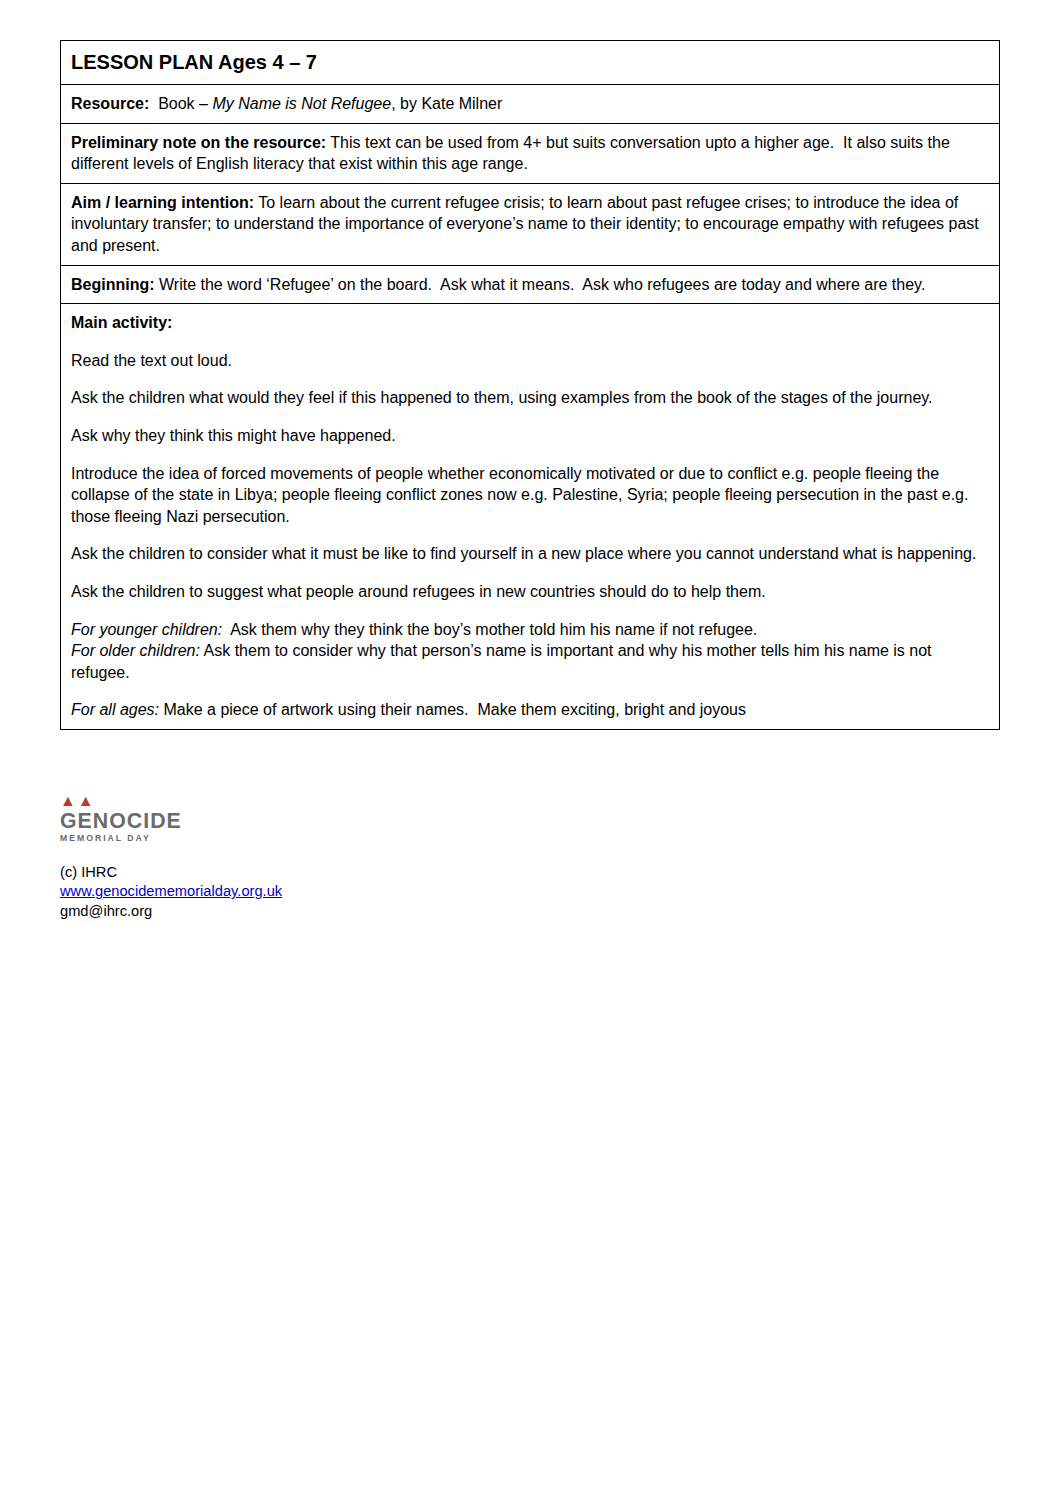| LESSON PLAN Ages 4 – 7 |
| Resource: Book – My Name is Not Refugee , by Kate Milner |
| Preliminary note on the resource: This text can be used from 4+ but suits conversation upto a higher age. It also suits the different levels of English literacy that exist within this age range. |
| Aim / learning intention: To learn about the current refugee crisis; to learn about past refugee crises; to introduce the idea of involuntary transfer; to understand the importance of everyone’s name to their identity; to encourage empathy with refugees past and present. |
| Beginning: Write the word ‘Refugee’ on the board. Ask what it means. Ask who refugees are today and where are they. |
| Main activity: Read the text out loud. Ask the children what would they feel if this happened to them, using examples from the book of the stages of the journey. Ask why they think this might have happened. Introduce the idea of forced movements of people whether economically motivated or due to conflict e.g. people fleeing the collapse of the state in Libya; people fleeing conflict zones now e.g. Palestine, Syria; people fleeing persecution in the past e.g. those fleeing Nazi persecution. Ask the children to consider what it must be like to find yourself in a new place where you cannot understand what is happening. Ask the children to suggest what people around refugees in new countries should do to help them. For younger children: Ask them why they think the boy’s mother told him his name if not refugee. For older children: Ask them to consider why that person’s name is important and why his mother tells him his name is not refugee. For all ages: Make a piece of artwork using their names. Make them exciting, bright and joyous |
▲▲
GENOCIDE
MEMORIAL DAY
(c) IHRC
www.genocidememorialday.org.uk
gmd@ihrc.org